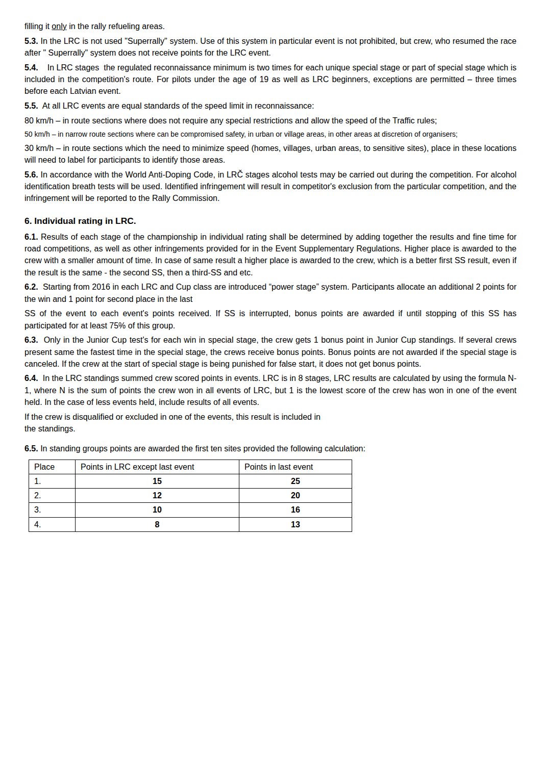filling it only in the rally refueling areas.
5.3. In the LRC is not used "Superrally" system. Use of this system in particular event is not prohibited, but crew, who resumed the race after " Superrally" system does not receive points for the LRC event.
5.4. In LRC stages the regulated reconnaissance minimum is two times for each unique special stage or part of special stage which is included in the competition's route. For pilots under the age of 19 as well as LRC beginners, exceptions are permitted – three times before each Latvian event.
5.5. At all LRC events are equal standards of the speed limit in reconnaissance:
80 km/h – in route sections where does not require any special restrictions and allow the speed of the Traffic rules;
50 km/h – in narrow route sections where can be compromised safety, in urban or village areas, in other areas at discretion of organisers;
30 km/h – in route sections which the need to minimize speed (homes, villages, urban areas, to sensitive sites), place in these locations will need to label for participants to identify those areas.
5.6. In accordance with the World Anti-Doping Code, in LRČ stages alcohol tests may be carried out during the competition. For alcohol identification breath tests will be used. Identified infringement will result in competitor's exclusion from the particular competition, and the infringement will be reported to the Rally Commission.
6. Individual rating in LRC.
6.1. Results of each stage of the championship in individual rating shall be determined by adding together the results and fine time for road competitions, as well as other infringements provided for in the Event Supplementary Regulations. Higher place is awarded to the crew with a smaller amount of time. In case of same result a higher place is awarded to the crew, which is a better first SS result, even if the result is the same - the second SS, then a third-SS and etc.
6.2. Starting from 2016 in each LRC and Cup class are introduced “power stage” system. Participants allocate an additional 2 points for the win and 1 point for second place in the last
SS of the event to each event's points received. If SS is interrupted, bonus points are awarded if until stopping of this SS has participated for at least 75% of this group.
6.3. Only in the Junior Cup test's for each win in special stage, the crew gets 1 bonus point in Junior Cup standings. If several crews present same the fastest time in the special stage, the crews receive bonus points. Bonus points are not awarded if the special stage is canceled. If the crew at the start of special stage is being punished for false start, it does not get bonus points.
6.4. In the LRC standings summed crew scored points in events. LRC is in 8 stages, LRC results are calculated by using the formula N-1, where N is the sum of points the crew won in all events of LRC, but 1 is the lowest score of the crew has won in one of the event held. In the case of less events held, include results of all events.
If the crew is disqualified or excluded in one of the events, this result is included in
the standings.
6.5. In standing groups points are awarded the first ten sites provided the following calculation:
| Place | Points in LRC except last event | Points in last event |
| 1. | 15 | 25 |
| 2. | 12 | 20 |
| 3. | 10 | 16 |
| 4. | 8 | 13 |